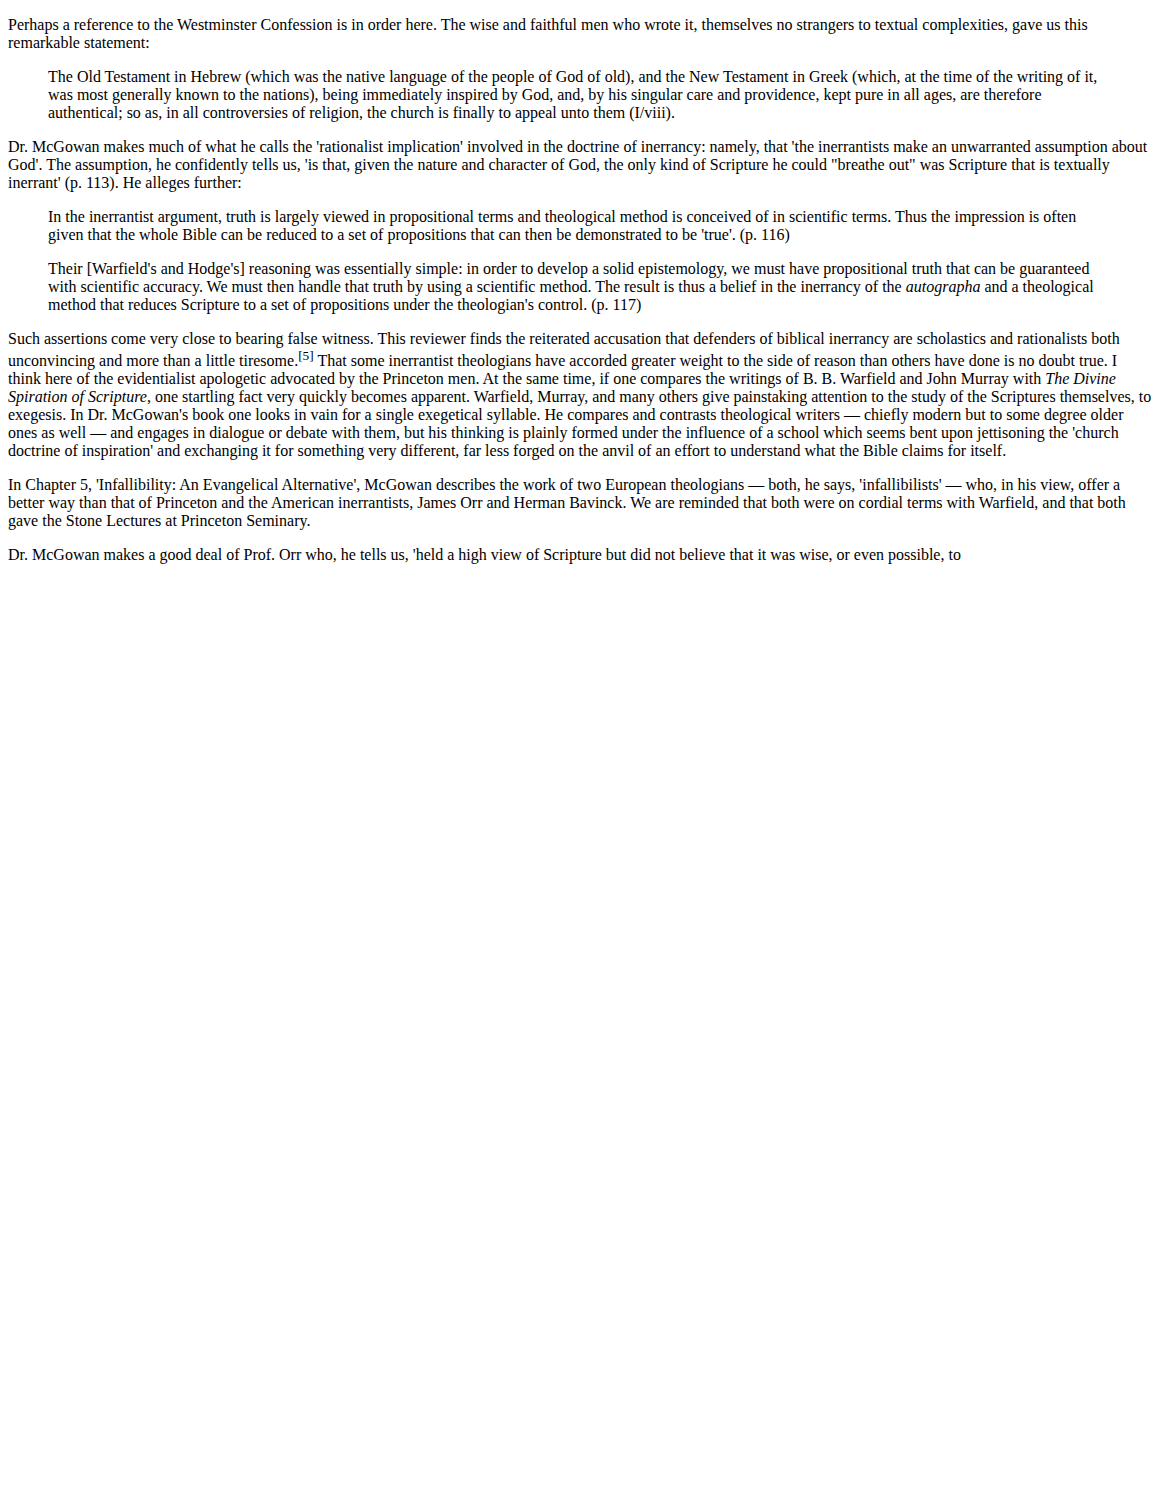Perhaps a reference to the Westminster Confession is in order here. The wise and faithful men who wrote it, themselves no strangers to textual complexities, gave us this remarkable statement:
The Old Testament in Hebrew (which was the native language of the people of God of old), and the New Testament in Greek (which, at the time of the writing of it, was most generally known to the nations), being immediately inspired by God, and, by his singular care and providence, kept pure in all ages, are therefore authentical; so as, in all controversies of religion, the church is finally to appeal unto them (I/viii).
Dr. McGowan makes much of what he calls the 'rationalist implication' involved in the doctrine of inerrancy: namely, that 'the inerrantists make an unwarranted assumption about God'. The assumption, he confidently tells us, 'is that, given the nature and character of God, the only kind of Scripture he could "breathe out" was Scripture that is textually inerrant' (p. 113). He alleges further:
In the inerrantist argument, truth is largely viewed in propositional terms and theological method is conceived of in scientific terms. Thus the impression is often given that the whole Bible can be reduced to a set of propositions that can then be demonstrated to be 'true'. (p. 116)
Their [Warfield's and Hodge's] reasoning was essentially simple: in order to develop a solid epistemology, we must have propositional truth that can be guaranteed with scientific accuracy. We must then handle that truth by using a scientific method. The result is thus a belief in the inerrancy of the autographa and a theological method that reduces Scripture to a set of propositions under the theologian's control. (p. 117)
Such assertions come very close to bearing false witness. This reviewer finds the reiterated accusation that defenders of biblical inerrancy are scholastics and rationalists both unconvincing and more than a little tiresome.[5] That some inerrantist theologians have accorded greater weight to the side of reason than others have done is no doubt true. I think here of the evidentialist apologetic advocated by the Princeton men. At the same time, if one compares the writings of B. B. Warfield and John Murray with The Divine Spiration of Scripture, one startling fact very quickly becomes apparent. Warfield, Murray, and many others give painstaking attention to the study of the Scriptures themselves, to exegesis. In Dr. McGowan's book one looks in vain for a single exegetical syllable. He compares and contrasts theological writers — chiefly modern but to some degree older ones as well — and engages in dialogue or debate with them, but his thinking is plainly formed under the influence of a school which seems bent upon jettisoning the 'church doctrine of inspiration' and exchanging it for something very different, far less forged on the anvil of an effort to understand what the Bible claims for itself.
In Chapter 5, 'Infallibility: An Evangelical Alternative', McGowan describes the work of two European theologians — both, he says, 'infallibilists' — who, in his view, offer a better way than that of Princeton and the American inerrantists, James Orr and Herman Bavinck. We are reminded that both were on cordial terms with Warfield, and that both gave the Stone Lectures at Princeton Seminary.
Dr. McGowan makes a good deal of Prof. Orr who, he tells us, 'held a high view of Scripture but did not believe that it was wise, or even possible, to